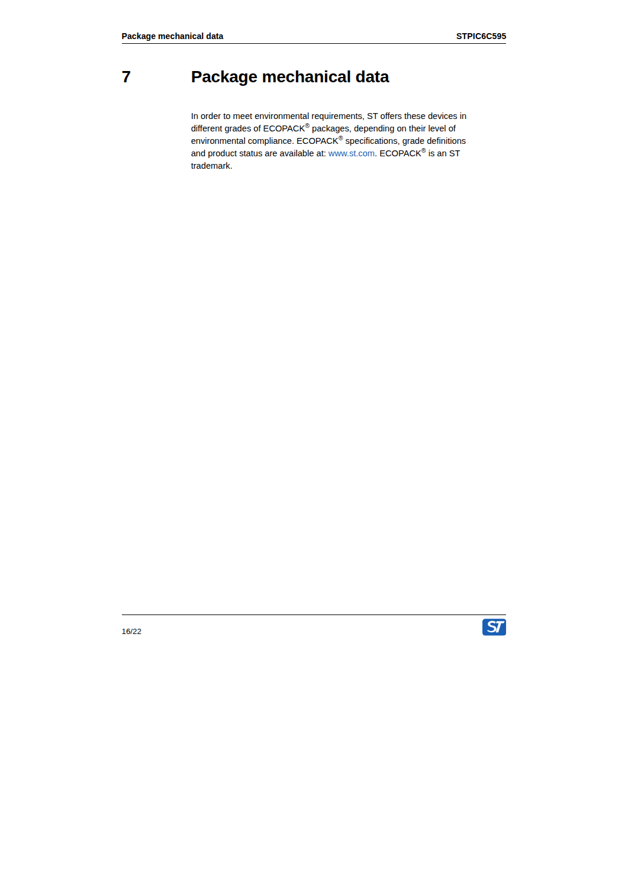Package mechanical data
STPIC6C595
7
Package mechanical data
In order to meet environmental requirements, ST offers these devices in different grades of ECOPACK® packages, depending on their level of environmental compliance. ECOPACK® specifications, grade definitions and product status are available at: www.st.com. ECOPACK® is an ST trademark.
16/22